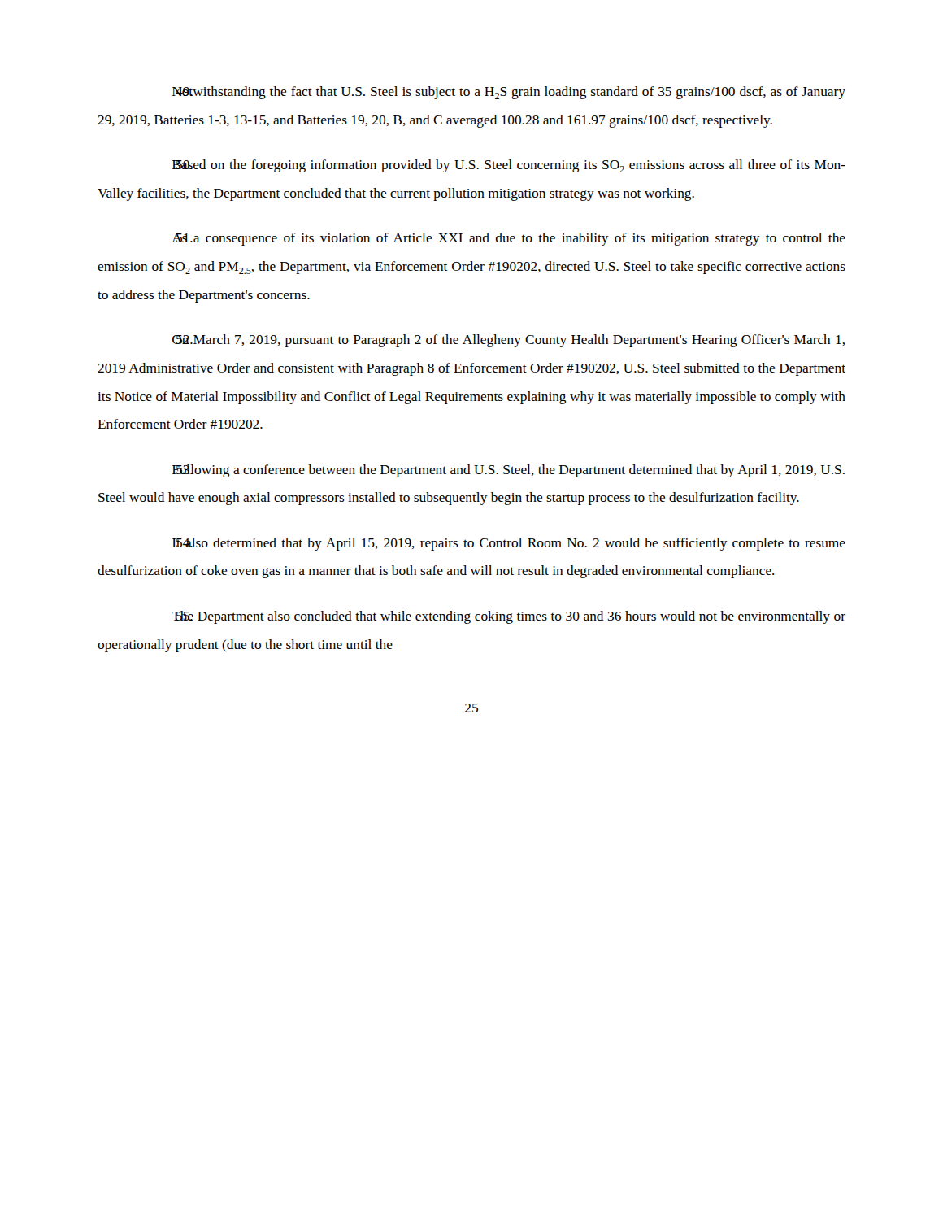49. Notwithstanding the fact that U.S. Steel is subject to a H2S grain loading standard of 35 grains/100 dscf, as of January 29, 2019, Batteries 1-3, 13-15, and Batteries 19, 20, B, and C averaged 100.28 and 161.97 grains/100 dscf, respectively.
50. Based on the foregoing information provided by U.S. Steel concerning its SO2 emissions across all three of its Mon-Valley facilities, the Department concluded that the current pollution mitigation strategy was not working.
51. As a consequence of its violation of Article XXI and due to the inability of its mitigation strategy to control the emission of SO2 and PM2.5, the Department, via Enforcement Order #190202, directed U.S. Steel to take specific corrective actions to address the Department's concerns.
52. On March 7, 2019, pursuant to Paragraph 2 of the Allegheny County Health Department's Hearing Officer's March 1, 2019 Administrative Order and consistent with Paragraph 8 of Enforcement Order #190202, U.S. Steel submitted to the Department its Notice of Material Impossibility and Conflict of Legal Requirements explaining why it was materially impossible to comply with Enforcement Order #190202.
53. Following a conference between the Department and U.S. Steel, the Department determined that by April 1, 2019, U.S. Steel would have enough axial compressors installed to subsequently begin the startup process to the desulfurization facility.
54. It also determined that by April 15, 2019, repairs to Control Room No. 2 would be sufficiently complete to resume desulfurization of coke oven gas in a manner that is both safe and will not result in degraded environmental compliance.
55. The Department also concluded that while extending coking times to 30 and 36 hours would not be environmentally or operationally prudent (due to the short time until the
25